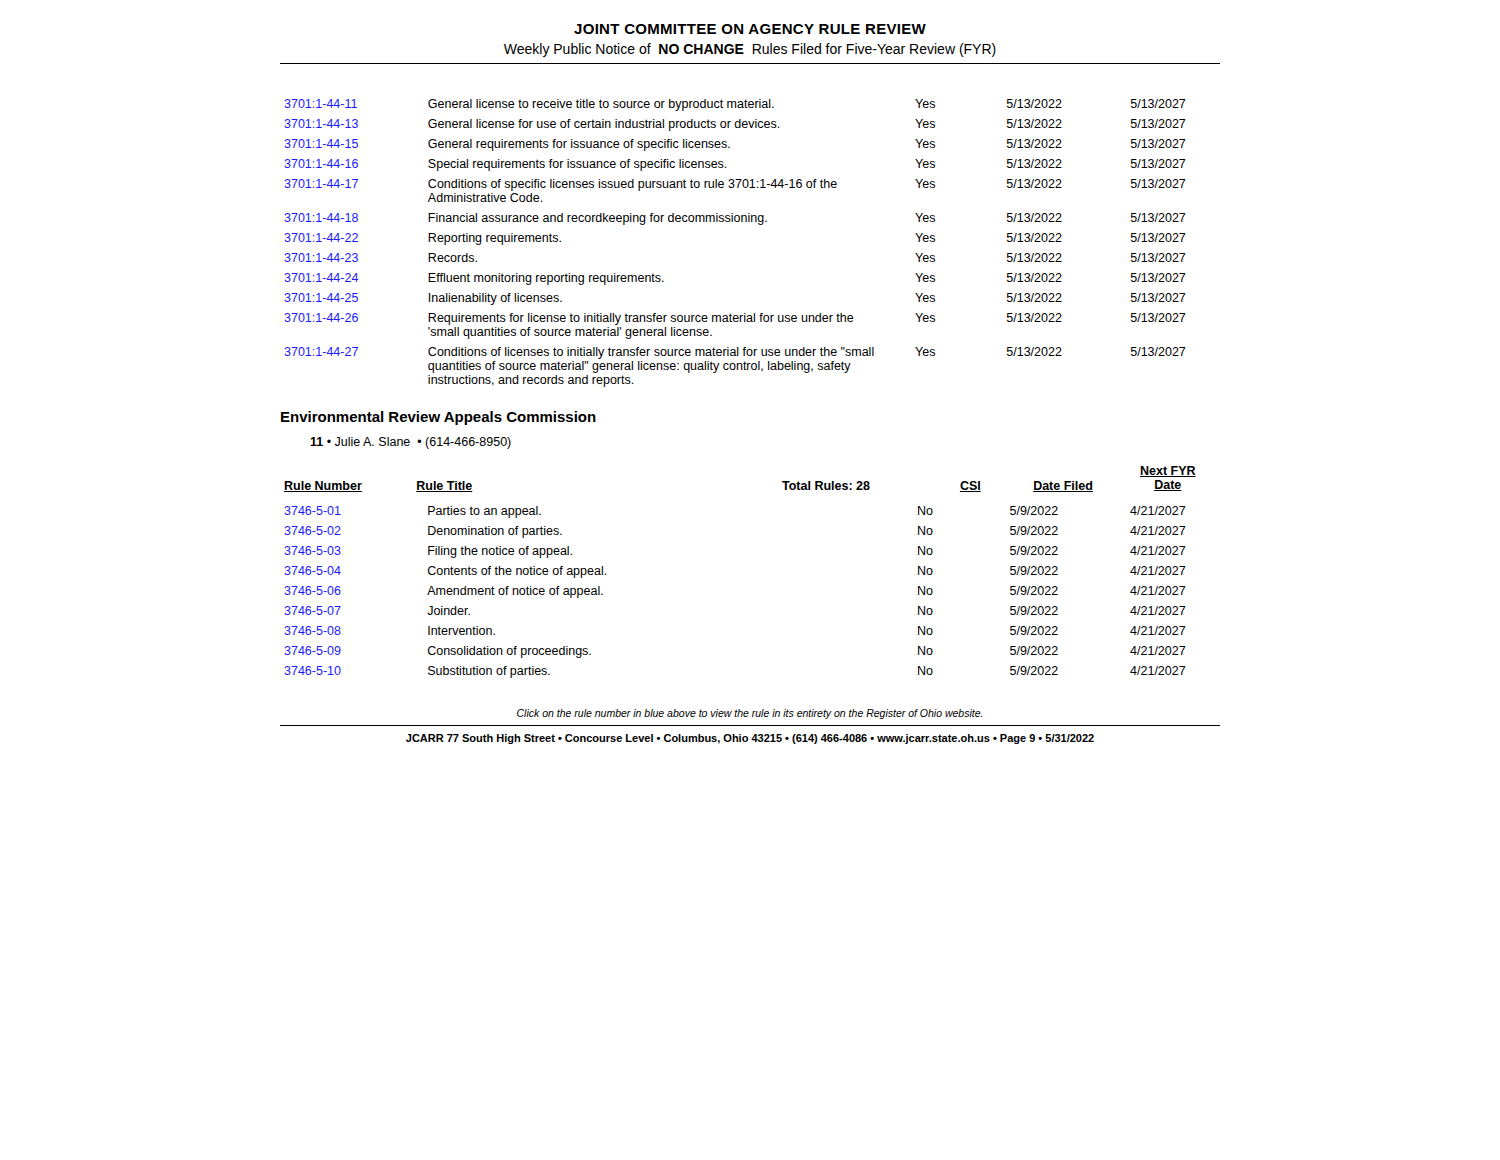JOINT COMMITTEE ON AGENCY RULE REVIEW
Weekly Public Notice of NO CHANGE Rules Filed for Five-Year Review (FYR)
| 3701:1-44-11 | General license to receive title to source or byproduct material. | Yes | 5/13/2022 | 5/13/2027 |
| 3701:1-44-13 | General license for use of certain industrial products or devices. | Yes | 5/13/2022 | 5/13/2027 |
| 3701:1-44-15 | General requirements for issuance of specific licenses. | Yes | 5/13/2022 | 5/13/2027 |
| 3701:1-44-16 | Special requirements for issuance of specific licenses. | Yes | 5/13/2022 | 5/13/2027 |
| 3701:1-44-17 | Conditions of specific licenses issued pursuant to rule 3701:1-44-16 of the Administrative Code. | Yes | 5/13/2022 | 5/13/2027 |
| 3701:1-44-18 | Financial assurance and recordkeeping for decommissioning. | Yes | 5/13/2022 | 5/13/2027 |
| 3701:1-44-22 | Reporting requirements. | Yes | 5/13/2022 | 5/13/2027 |
| 3701:1-44-23 | Records. | Yes | 5/13/2022 | 5/13/2027 |
| 3701:1-44-24 | Effluent monitoring reporting requirements. | Yes | 5/13/2022 | 5/13/2027 |
| 3701:1-44-25 | Inalienability of licenses. | Yes | 5/13/2022 | 5/13/2027 |
| 3701:1-44-26 | Requirements for license to initially transfer source material for use under the 'small quantities of source material' general license. | Yes | 5/13/2022 | 5/13/2027 |
| 3701:1-44-27 | Conditions of licenses to initially transfer source material for use under the "small quantities of source material" general license: quality control, labeling, safety instructions, and records and reports. | Yes | 5/13/2022 | 5/13/2027 |
Environmental Review Appeals Commission
11 • Julie A. Slane • (614-466-8950)
| Rule Number | Rule Title | Total Rules: 28 | CSI | Date Filed | Next FYR Date |
| 3746-5-01 | Parties to an appeal. | No | 5/9/2022 | 4/21/2027 |
| 3746-5-02 | Denomination of parties. | No | 5/9/2022 | 4/21/2027 |
| 3746-5-03 | Filing the notice of appeal. | No | 5/9/2022 | 4/21/2027 |
| 3746-5-04 | Contents of the notice of appeal. | No | 5/9/2022 | 4/21/2027 |
| 3746-5-06 | Amendment of notice of appeal. | No | 5/9/2022 | 4/21/2027 |
| 3746-5-07 | Joinder. | No | 5/9/2022 | 4/21/2027 |
| 3746-5-08 | Intervention. | No | 5/9/2022 | 4/21/2027 |
| 3746-5-09 | Consolidation of proceedings. | No | 5/9/2022 | 4/21/2027 |
| 3746-5-10 | Substitution of parties. | No | 5/9/2022 | 4/21/2027 |
Click on the rule number in blue above to view the rule in its entirety on the Register of Ohio website.
JCARR 77 South High Street • Concourse Level • Columbus, Ohio 43215 • (614) 466-4086 • www.jcarr.state.oh.us • Page 9 • 5/31/2022